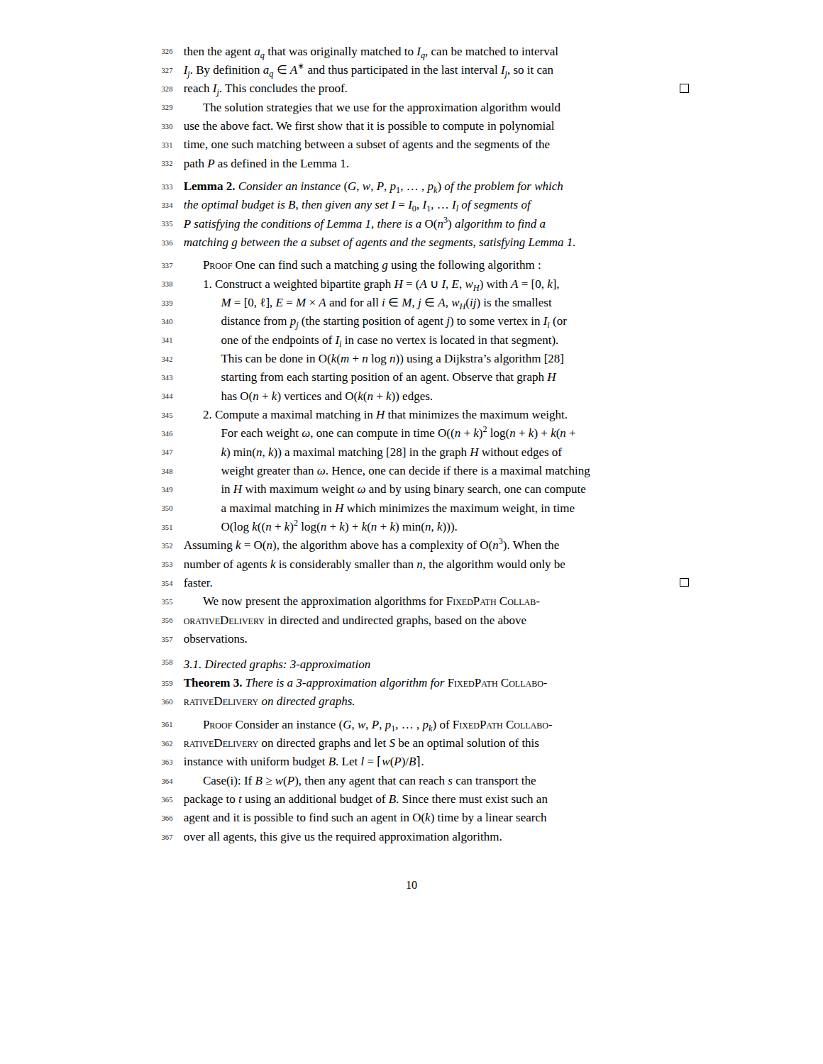326
then the agent aq that was originally matched to Iq, can be matched to interval
327
Ij. By definition aq ∈ A∗ and thus participated in the last interval Ij, so it can
328
reach Ij. This concludes the proof.
329
The solution strategies that we use for the approximation algorithm would
330
use the above fact. We first show that it is possible to compute in polynomial
331
time, one such matching between a subset of agents and the segments of the
332
path P as defined in the Lemma 1.
333
Lemma 2. Consider an instance (G, w, P, p1, … , pk) of the problem for which
334
the optimal budget is B, then given any set I = I0, I1, … Il of segments of
335
P satisfying the conditions of Lemma 1, there is a O(n3) algorithm to find a
336
matching g between the a subset of agents and the segments, satisfying Lemma 1.
337
Proof One can find such a matching g using the following algorithm :
338
1. Construct a weighted bipartite graph H = (A ∪ I, E, wH) with A = [0, k],
339
M = [0, ℓ], E = M × A and for all i ∈ M, j ∈ A, wH(ij) is the smallest
340
distance from pj (the starting position of agent j) to some vertex in Ii (or
341
one of the endpoints of Ii in case no vertex is located in that segment).
342
This can be done in O(k(m + n log n)) using a Dijkstra’s algorithm [28]
343
starting from each starting position of an agent. Observe that graph H
344
has O(n + k) vertices and O(k(n + k)) edges.
345
2. Compute a maximal matching in H that minimizes the maximum weight.
346
For each weight ω, one can compute in time O((n + k)2 log(n + k) + k(n +
347
k) min(n, k)) a maximal matching [28] in the graph H without edges of
348
weight greater than ω. Hence, one can decide if there is a maximal matching
349
in H with maximum weight ω and by using binary search, one can compute
350
a maximal matching in H which minimizes the maximum weight, in time
351
O(log k((n + k)2 log(n + k) + k(n + k) min(n, k))).
352
Assuming k = O(n), the algorithm above has a complexity of O(n3). When the
353
number of agents k is considerably smaller than n, the algorithm would only be
354
faster.
355
We now present the approximation algorithms for FixedPath Collab-
356
orativeDelivery in directed and undirected graphs, based on the above
357
observations.
358
3.1. Directed graphs: 3-approximation
359
Theorem 3. There is a 3-approximation algorithm for FixedPath Collabo-
360
rativeDelivery on directed graphs.
361
Proof Consider an instance (G, w, P, p1, … , pk) of FixedPath Collabo-
362
rativeDelivery on directed graphs and let S be an optimal solution of this
363
instance with uniform budget B. Let l = ⌈w(P)/B⌉.
364
Case(i): If B ≥ w(P), then any agent that can reach s can transport the
365
package to t using an additional budget of B. Since there must exist such an
366
agent and it is possible to find such an agent in O(k) time by a linear search
367
over all agents, this give us the required approximation algorithm.
10